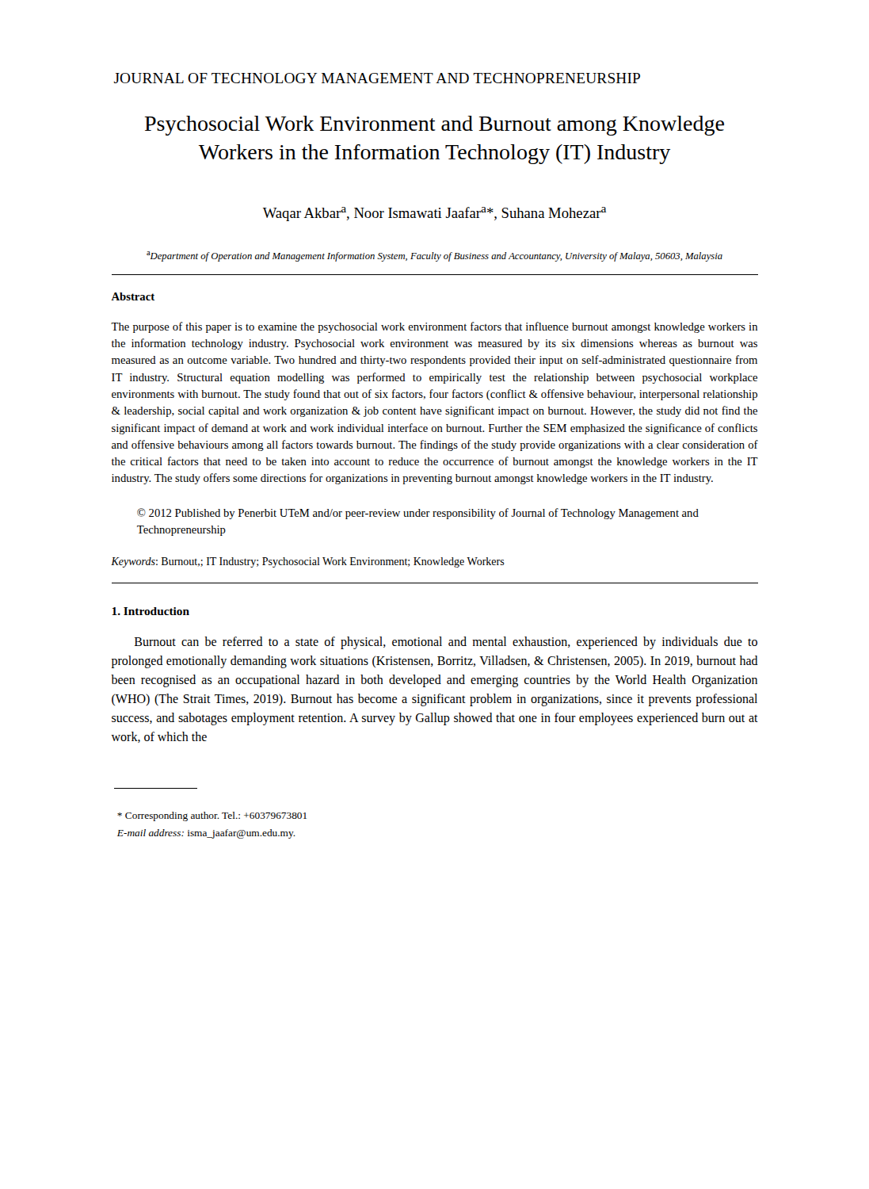JOURNAL OF TECHNOLOGY MANAGEMENT AND TECHNOPRENEURSHIP
Psychosocial Work Environment and Burnout among Knowledge Workers in the Information Technology (IT) Industry
Waqar Akbara, Noor Ismawati Jaafara*, Suhana Mohezara
aDepartment of Operation and Management Information System, Faculty of Business and Accountancy, University of Malaya, 50603, Malaysia
Abstract
The purpose of this paper is to examine the psychosocial work environment factors that influence burnout amongst knowledge workers in the information technology industry. Psychosocial work environment was measured by its six dimensions whereas as burnout was measured as an outcome variable. Two hundred and thirty-two respondents provided their input on self-administrated questionnaire from IT industry. Structural equation modelling was performed to empirically test the relationship between psychosocial workplace environments with burnout. The study found that out of six factors, four factors (conflict & offensive behaviour, interpersonal relationship & leadership, social capital and work organization & job content have significant impact on burnout. However, the study did not find the significant impact of demand at work and work individual interface on burnout. Further the SEM emphasized the significance of conflicts and offensive behaviours among all factors towards burnout. The findings of the study provide organizations with a clear consideration of the critical factors that need to be taken into account to reduce the occurrence of burnout amongst the knowledge workers in the IT industry. The study offers some directions for organizations in preventing burnout amongst knowledge workers in the IT industry.
© 2012 Published by Penerbit UTeM and/or peer-review under responsibility of Journal of Technology Management and Technopreneurship
Keywords: Burnout,; IT Industry; Psychosocial Work Environment; Knowledge Workers
1. Introduction
Burnout can be referred to a state of physical, emotional and mental exhaustion, experienced by individuals due to prolonged emotionally demanding work situations (Kristensen, Borritz, Villadsen, & Christensen, 2005). In 2019, burnout had been recognised as an occupational hazard in both developed and emerging countries by the World Health Organization (WHO) (The Strait Times, 2019). Burnout has become a significant problem in organizations, since it prevents professional success, and sabotages employment retention. A survey by Gallup showed that one in four employees experienced burn out at work, of which the
* Corresponding author. Tel.: +60379673801
E-mail address: isma_jaafar@um.edu.my.